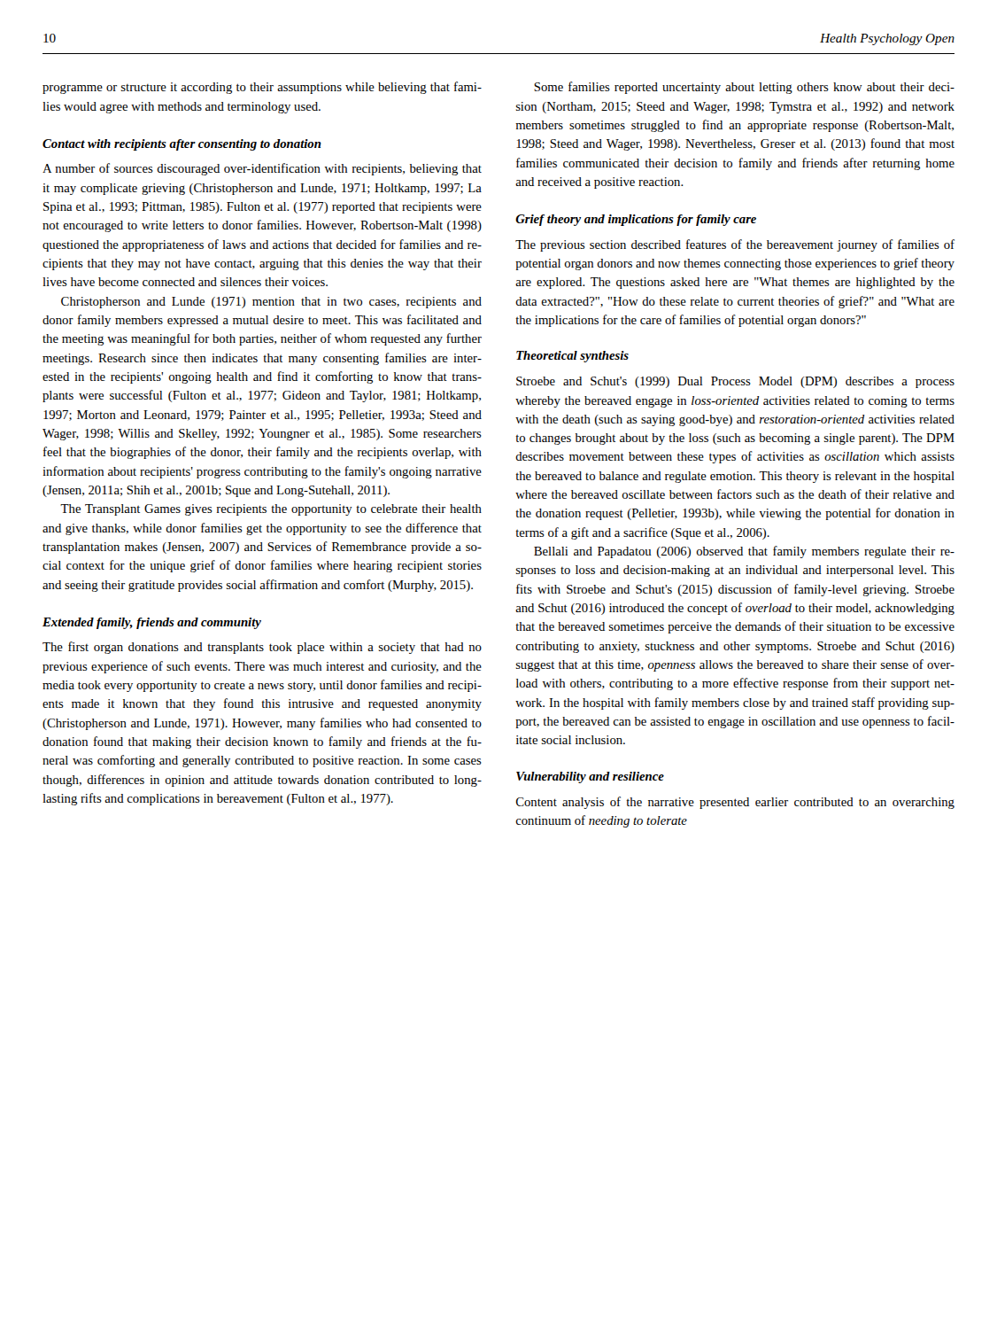10 Health Psychology Open
programme or structure it according to their assumptions while believing that families would agree with methods and terminology used.
Contact with recipients after consenting to donation
A number of sources discouraged over-identification with recipients, believing that it may complicate grieving (Christopherson and Lunde, 1971; Holtkamp, 1997; La Spina et al., 1993; Pittman, 1985). Fulton et al. (1977) reported that recipients were not encouraged to write letters to donor families. However, Robertson-Malt (1998) questioned the appropriateness of laws and actions that decided for families and recipients that they may not have contact, arguing that this denies the way that their lives have become connected and silences their voices.
Christopherson and Lunde (1971) mention that in two cases, recipients and donor family members expressed a mutual desire to meet. This was facilitated and the meeting was meaningful for both parties, neither of whom requested any further meetings. Research since then indicates that many consenting families are interested in the recipients' ongoing health and find it comforting to know that transplants were successful (Fulton et al., 1977; Gideon and Taylor, 1981; Holtkamp, 1997; Morton and Leonard, 1979; Painter et al., 1995; Pelletier, 1993a; Steed and Wager, 1998; Willis and Skelley, 1992; Youngner et al., 1985). Some researchers feel that the biographies of the donor, their family and the recipients overlap, with information about recipients' progress contributing to the family's ongoing narrative (Jensen, 2011a; Shih et al., 2001b; Sque and Long-Sutehall, 2011).
The Transplant Games gives recipients the opportunity to celebrate their health and give thanks, while donor families get the opportunity to see the difference that transplantation makes (Jensen, 2007) and Services of Remembrance provide a social context for the unique grief of donor families where hearing recipient stories and seeing their gratitude provides social affirmation and comfort (Murphy, 2015).
Extended family, friends and community
The first organ donations and transplants took place within a society that had no previous experience of such events. There was much interest and curiosity, and the media took every opportunity to create a news story, until donor families and recipients made it known that they found this intrusive and requested anonymity (Christopherson and Lunde, 1971). However, many families who had consented to donation found that making their decision known to family and friends at the funeral was comforting and generally contributed to positive reaction. In some cases though, differences in opinion and attitude towards donation contributed to long-lasting rifts and complications in bereavement (Fulton et al., 1977).
Some families reported uncertainty about letting others know about their decision (Northam, 2015; Steed and Wager, 1998; Tymstra et al., 1992) and network members sometimes struggled to find an appropriate response (Robertson-Malt, 1998; Steed and Wager, 1998). Nevertheless, Greser et al. (2013) found that most families communicated their decision to family and friends after returning home and received a positive reaction.
Grief theory and implications for family care
The previous section described features of the bereavement journey of families of potential organ donors and now themes connecting those experiences to grief theory are explored. The questions asked here are "What themes are highlighted by the data extracted?", "How do these relate to current theories of grief?" and "What are the implications for the care of families of potential organ donors?"
Theoretical synthesis
Stroebe and Schut's (1999) Dual Process Model (DPM) describes a process whereby the bereaved engage in loss-oriented activities related to coming to terms with the death (such as saying good-bye) and restoration-oriented activities related to changes brought about by the loss (such as becoming a single parent). The DPM describes movement between these types of activities as oscillation which assists the bereaved to balance and regulate emotion. This theory is relevant in the hospital where the bereaved oscillate between factors such as the death of their relative and the donation request (Pelletier, 1993b), while viewing the potential for donation in terms of a gift and a sacrifice (Sque et al., 2006).
Bellali and Papadatou (2006) observed that family members regulate their responses to loss and decision-making at an individual and interpersonal level. This fits with Stroebe and Schut's (2015) discussion of family-level grieving. Stroebe and Schut (2016) introduced the concept of overload to their model, acknowledging that the bereaved sometimes perceive the demands of their situation to be excessive contributing to anxiety, stuckness and other symptoms. Stroebe and Schut (2016) suggest that at this time, openness allows the bereaved to share their sense of overload with others, contributing to a more effective response from their support network. In the hospital with family members close by and trained staff providing support, the bereaved can be assisted to engage in oscillation and use openness to facilitate social inclusion.
Vulnerability and resilience
Content analysis of the narrative presented earlier contributed to an overarching continuum of needing to tolerate